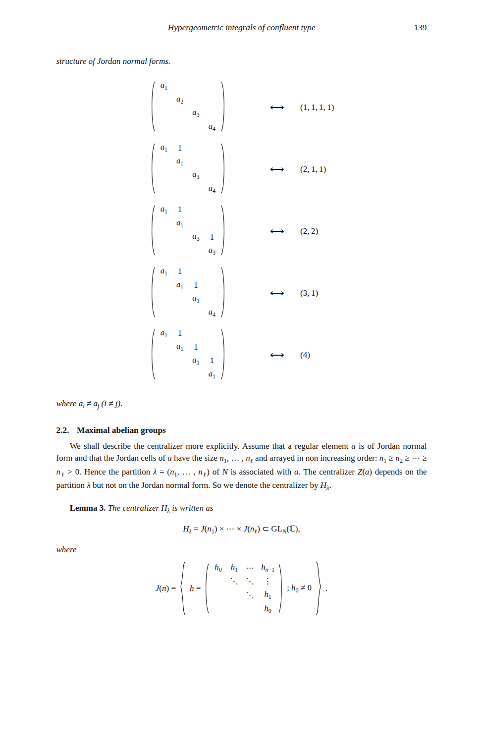Hypergeometric integrals of confluent type 139
structure of Jordan normal forms.
Row 1 : diagonal a1..a4 <-> (1,1,1,1)
| a 1 | 0 | 0 | 0 |
| 0 | a 2 | 0 | 0 |
| 0 | 0 | a 3 | 0 |
| 0 | 0 | 0 | a 4 |
⟷
(1, 1, 1, 1)
| a 1 | 1 | 0 | 0 |
| 0 | a 1 | 0 | 0 |
| 0 | 0 | a 3 | 0 |
| 0 | 0 | 0 | a 4 |
⟷
(2, 1, 1)
| a 1 | 1 | 0 | 0 |
| 0 | a 1 | 0 | 0 |
| 0 | 0 | a 3 | 1 |
| 0 | 0 | 0 | a 3 |
⟷
(2, 2)
| a 1 | 1 | 0 | 0 |
| 0 | a 1 | 1 | 0 |
| 0 | 0 | a 1 | 0 |
| 0 | 0 | 0 | a 4 |
⟷
(3, 1)
| a 1 | 1 | 0 | 0 |
| 0 | a 1 | 1 | 0 |
| 0 | 0 | a 1 | 1 |
| 0 | 0 | 0 | a 1 |
⟷
(4)
where ai ≠ aj (i ≠ j).
2.2. Maximal abelian groups
We shall describe the centralizer more explicitly. Assume that a regular element a is of Jordan normal form and that the Jordan cells of a have the size n1, … , nℓ and arrayed in non increasing order: n1 ≥ n2 ≥ ⋯ ≥ nℓ > 0. Hence the partition λ = (n1, … , nℓ) of N is associated with a. The centralizer Z(a) depends on the partition λ but not on the Jordan normal form. So we denote the centralizer by Hλ.
Lemma 3. The centralizer Hλ is written as
Hλ = J(n1) × ⋯ × J(nℓ) ⊂ GLN(ℂ),
where
J(n) = h =
| h 0 | h 1 | ⋯ | h n −1 |
| 0 | ⋱ | ⋱ | ⋮ |
| 0 | 0 | ⋱ | h 1 |
| 0 | 0 | 0 | h 0 |
; h0 ≠ 0 .